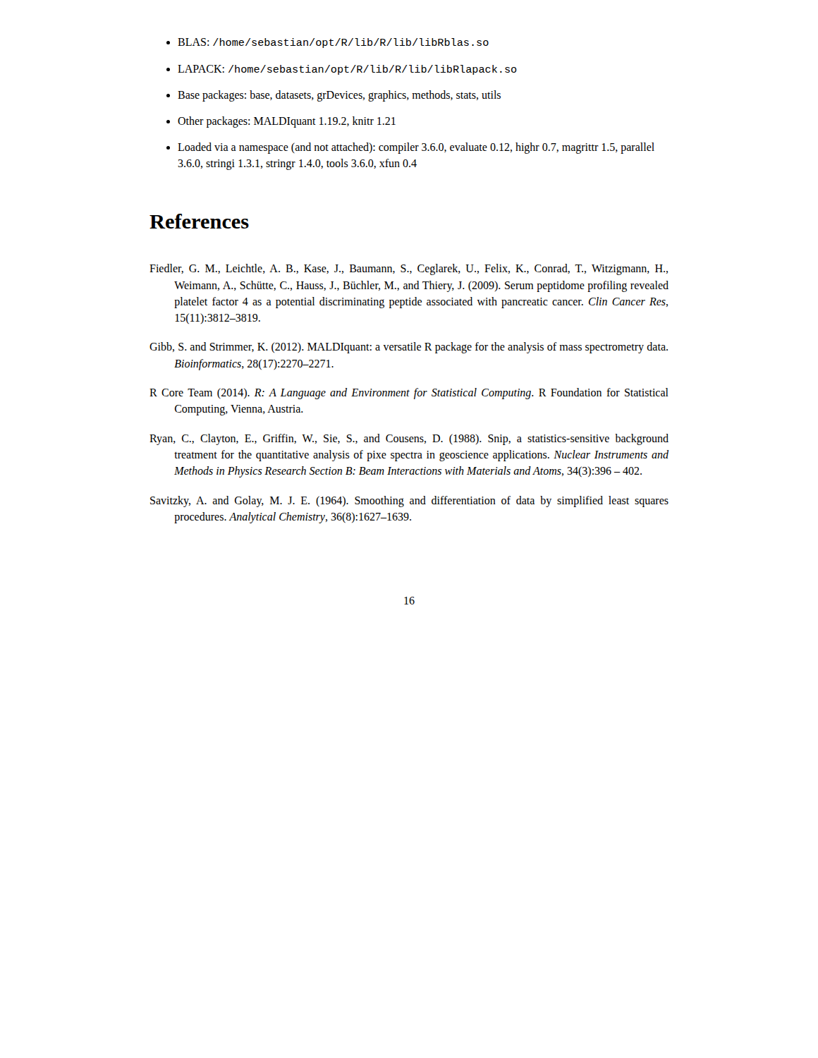BLAS: /home/sebastian/opt/R/lib/R/lib/libRblas.so
LAPACK: /home/sebastian/opt/R/lib/R/lib/libRlapack.so
Base packages: base, datasets, grDevices, graphics, methods, stats, utils
Other packages: MALDIquant 1.19.2, knitr 1.21
Loaded via a namespace (and not attached): compiler 3.6.0, evaluate 0.12, highr 0.7, magrittr 1.5, parallel 3.6.0, stringi 1.3.1, stringr 1.4.0, tools 3.6.0, xfun 0.4
References
Fiedler, G. M., Leichtle, A. B., Kase, J., Baumann, S., Ceglarek, U., Felix, K., Conrad, T., Witzigmann, H., Weimann, A., Schütte, C., Hauss, J., Büchler, M., and Thiery, J. (2009). Serum peptidome profiling revealed platelet factor 4 as a potential discriminating peptide associated with pancreatic cancer. Clin Cancer Res, 15(11):3812–3819.
Gibb, S. and Strimmer, K. (2012). MALDIquant: a versatile R package for the analysis of mass spectrometry data. Bioinformatics, 28(17):2270–2271.
R Core Team (2014). R: A Language and Environment for Statistical Computing. R Foundation for Statistical Computing, Vienna, Austria.
Ryan, C., Clayton, E., Griffin, W., Sie, S., and Cousens, D. (1988). Snip, a statistics-sensitive background treatment for the quantitative analysis of pixe spectra in geoscience applications. Nuclear Instruments and Methods in Physics Research Section B: Beam Interactions with Materials and Atoms, 34(3):396 – 402.
Savitzky, A. and Golay, M. J. E. (1964). Smoothing and differentiation of data by simplified least squares procedures. Analytical Chemistry, 36(8):1627–1639.
16